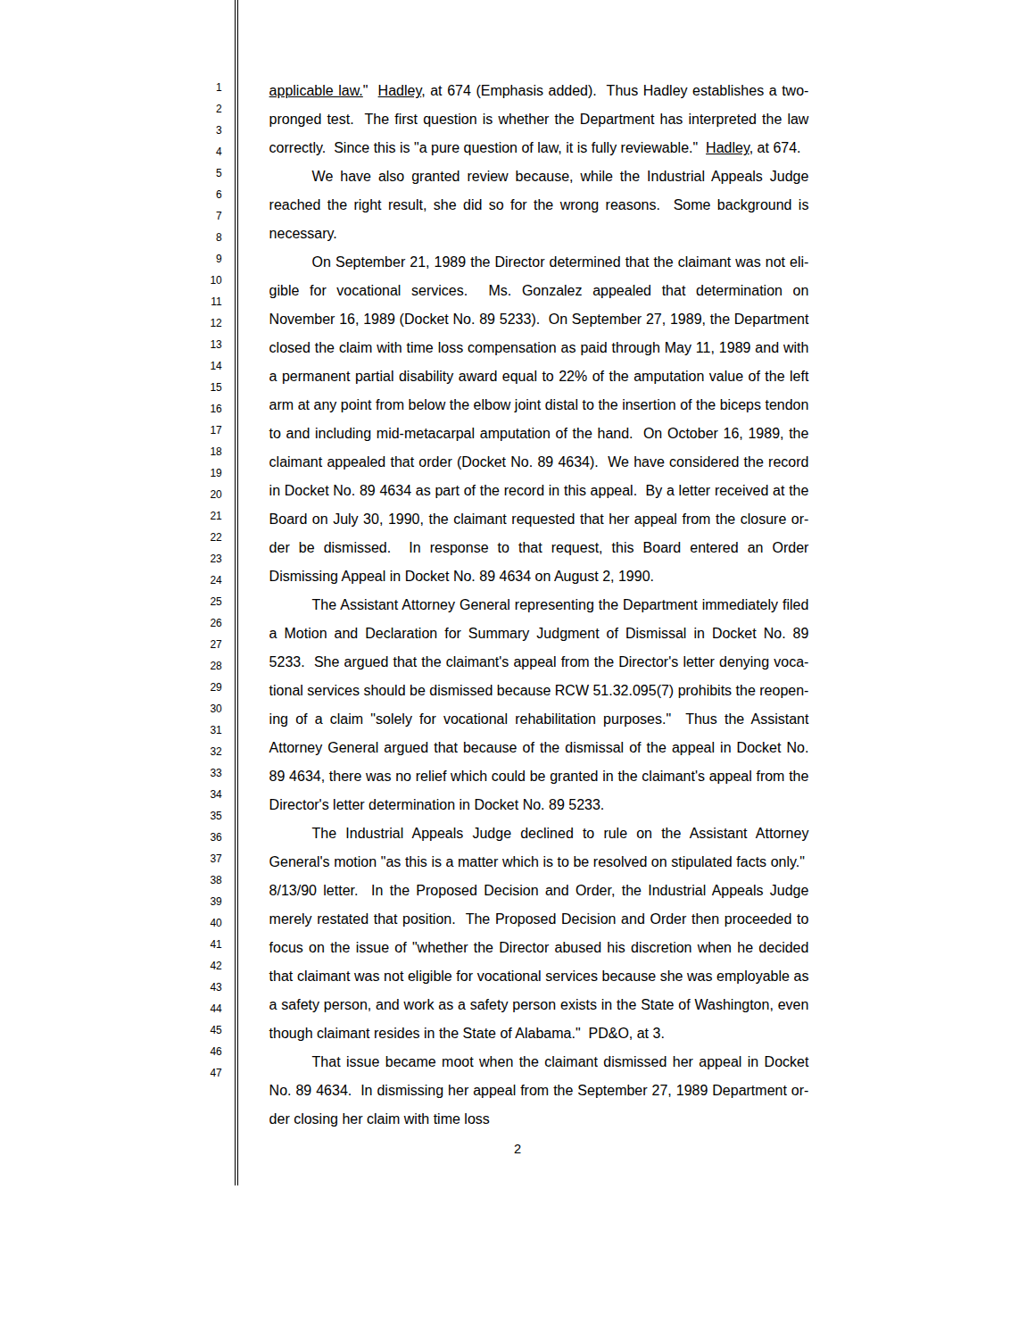1234567891011121314151617181920212223242526272829303132333435363738394041424344454647
applicable law." Hadley, at 674 (Emphasis added). Thus Hadley establishes a two-pronged test. The first question is whether the Department has interpreted the law correctly. Since this is "a pure question of law, it is fully reviewable." Hadley, at 674.
We have also granted review because, while the Industrial Appeals Judge reached the right result, she did so for the wrong reasons. Some background is necessary.
On September 21, 1989 the Director determined that the claimant was not eligible for vocational services. Ms. Gonzalez appealed that determination on November 16, 1989 (Docket No. 89 5233). On September 27, 1989, the Department closed the claim with time loss compensation as paid through May 11, 1989 and with a permanent partial disability award equal to 22% of the amputation value of the left arm at any point from below the elbow joint distal to the insertion of the biceps tendon to and including mid-metacarpal amputation of the hand. On October 16, 1989, the claimant appealed that order (Docket No. 89 4634). We have considered the record in Docket No. 89 4634 as part of the record in this appeal. By a letter received at the Board on July 30, 1990, the claimant requested that her appeal from the closure order be dismissed. In response to that request, this Board entered an Order Dismissing Appeal in Docket No. 89 4634 on August 2, 1990.
The Assistant Attorney General representing the Department immediately filed a Motion and Declaration for Summary Judgment of Dismissal in Docket No. 89 5233. She argued that the claimant's appeal from the Director's letter denying vocational services should be dismissed because RCW 51.32.095(7) prohibits the reopening of a claim "solely for vocational rehabilitation purposes." Thus the Assistant Attorney General argued that because of the dismissal of the appeal in Docket No. 89 4634, there was no relief which could be granted in the claimant's appeal from the Director's letter determination in Docket No. 89 5233.
The Industrial Appeals Judge declined to rule on the Assistant Attorney General's motion "as this is a matter which is to be resolved on stipulated facts only." 8/13/90 letter. In the Proposed Decision and Order, the Industrial Appeals Judge merely restated that position. The Proposed Decision and Order then proceeded to focus on the issue of "whether the Director abused his discretion when he decided that claimant was not eligible for vocational services because she was employable as a safety person, and work as a safety person exists in the State of Washington, even though claimant resides in the State of Alabama." PD&O, at 3.
That issue became moot when the claimant dismissed her appeal in Docket No. 89 4634. In dismissing her appeal from the September 27, 1989 Department order closing her claim with time loss
2